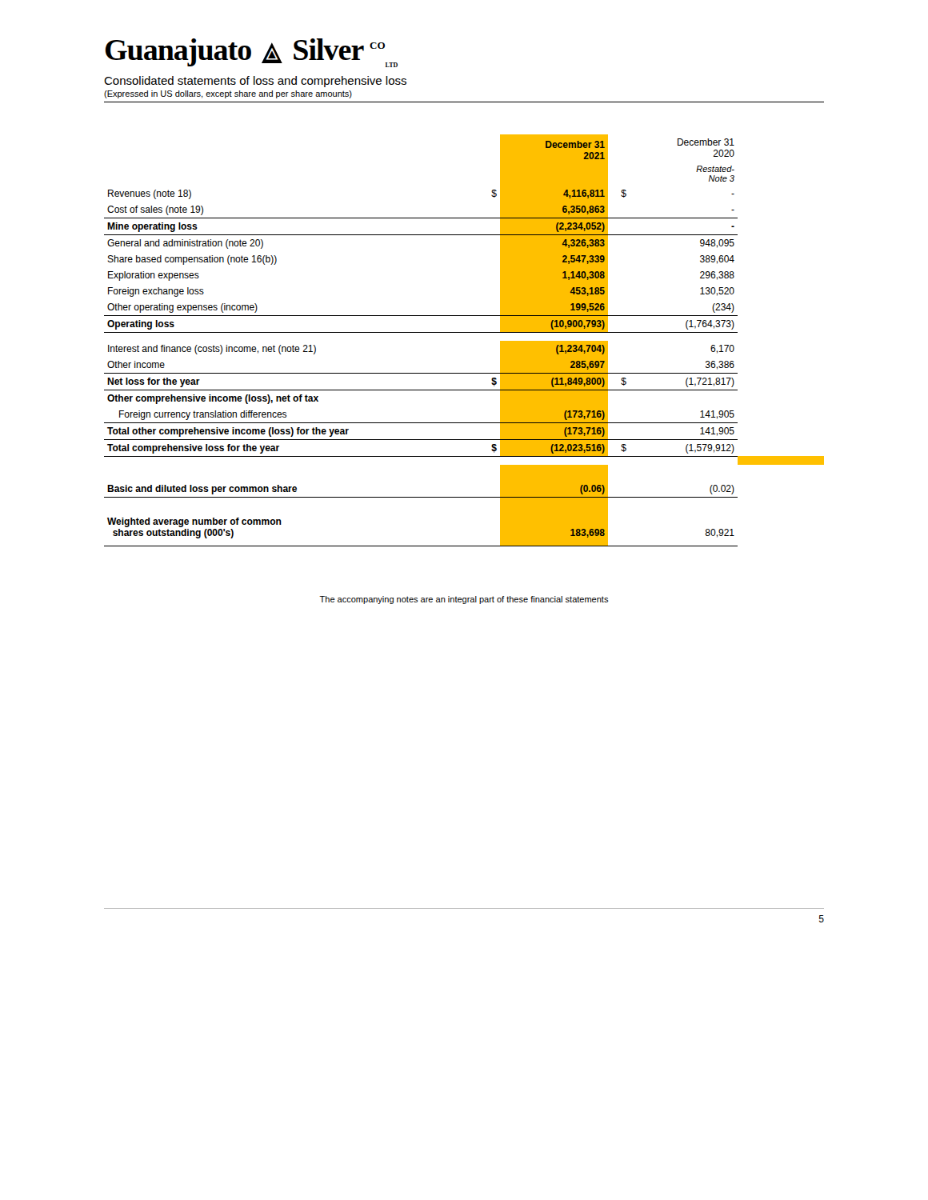Guanajuato △ Silver CO LTD
Consolidated statements of loss and comprehensive loss
(Expressed in US dollars, except share and per share amounts)
| | | December 31 2021 | | December 31 2020 |
| | | | | Restated- Note 3 |
| Revenues (note 18) | $ | 4,116,811 | $ | - |
| Cost of sales (note 19) | | 6,350,863 | | - |
| Mine operating loss | | (2,234,052) | | - |
| General and administration (note 20) | | 4,326,383 | | 948,095 |
| Share based compensation (note 16(b)) | | 2,547,339 | | 389,604 |
| Exploration expenses | | 1,140,308 | | 296,388 |
| Foreign exchange loss | | 453,185 | | 130,520 |
| Other operating expenses (income) | | 199,526 | | (234) |
| Operating loss | | (10,900,793) | | (1,764,373) |
| Interest and finance (costs) income, net (note 21) | | (1,234,704) | | 6,170 |
| Other income | | 285,697 | | 36,386 |
| Net loss for the year | $ | (11,849,800) | $ | (1,721,817) |
| Other comprehensive income (loss), net of tax | | | | |
| Foreign currency translation differences | | (173,716) | | 141,905 |
| Total other comprehensive income (loss) for the year | | (173,716) | | 141,905 |
| Total comprehensive loss for the year | $ | (12,023,516) | $ | (1,579,912) |
| Basic and diluted loss per common share | | (0.06) | | (0.02) |
| Weighted average number of common shares outstanding (000's) | | 183,698 | | 80,921 |
The accompanying notes are an integral part of these financial statements
5